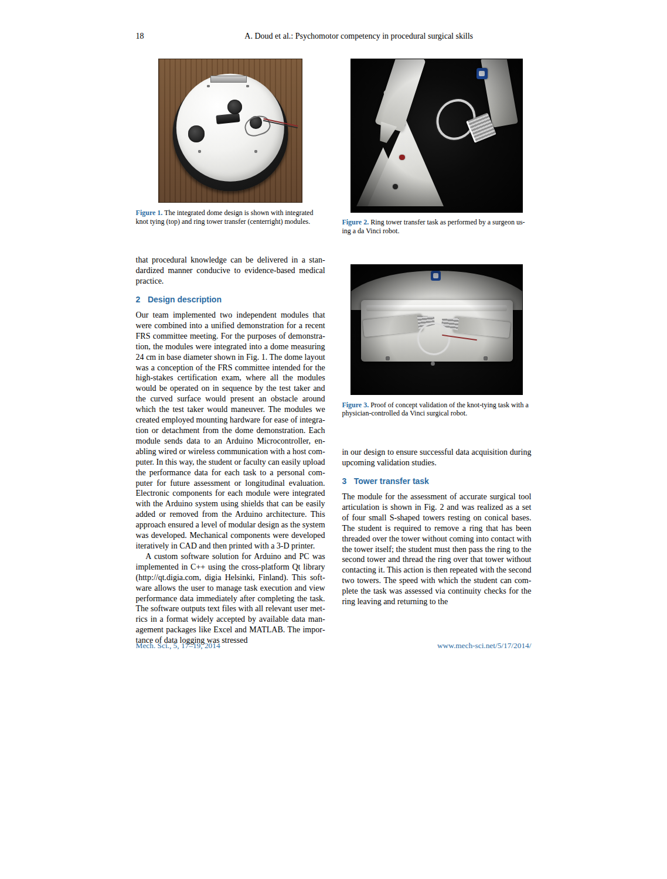18
A. Doud et al.: Psychomotor competency in procedural surgical skills
Figure 1. The integrated dome design is shown with integrated knot tying (top) and ring tower transfer (centerright) modules.
that procedural knowledge can be delivered in a standardized manner conducive to evidence-based medical practice.
2 Design description
Our team implemented two independent modules that were combined into a unified demonstration for a recent FRS committee meeting. For the purposes of demonstration, the modules were integrated into a dome measuring 24 cm in base diameter shown in Fig. 1. The dome layout was a conception of the FRS committee intended for the high-stakes certification exam, where all the modules would be operated on in sequence by the test taker and the curved surface would present an obstacle around which the test taker would maneuver. The modules we created employed mounting hardware for ease of integration or detachment from the dome demonstration. Each module sends data to an Arduino Microcontroller, enabling wired or wireless communication with a host computer. In this way, the student or faculty can easily upload the performance data for each task to a personal computer for future assessment or longitudinal evaluation. Electronic components for each module were integrated with the Arduino system using shields that can be easily added or removed from the Arduino architecture. This approach ensured a level of modular design as the system was developed. Mechanical components were developed iteratively in CAD and then printed with a 3-D printer.
A custom software solution for Arduino and PC was implemented in C++ using the cross-platform Qt library (http://qt.digia.com, digia Helsinki, Finland). This software allows the user to manage task execution and view performance data immediately after completing the task. The software outputs text files with all relevant user metrics in a format widely accepted by available data management packages like Excel and MATLAB. The importance of data logging was stressed
Figure 2. Ring tower transfer task as performed by a surgeon using a da Vinci robot.
Figure 3. Proof of concept validation of the knot-tying task with a physician-controlled da Vinci surgical robot.
in our design to ensure successful data acquisition during upcoming validation studies.
3 Tower transfer task
The module for the assessment of accurate surgical tool articulation is shown in Fig. 2 and was realized as a set of four small S-shaped towers resting on conical bases. The student is required to remove a ring that has been threaded over the tower without coming into contact with the tower itself; the student must then pass the ring to the second tower and thread the ring over that tower without contacting it. This action is then repeated with the second two towers. The speed with which the student can complete the task was assessed via continuity checks for the ring leaving and returning to the
Mech. Sci., 5, 17–19, 2014
www.mech-sci.net/5/17/2014/